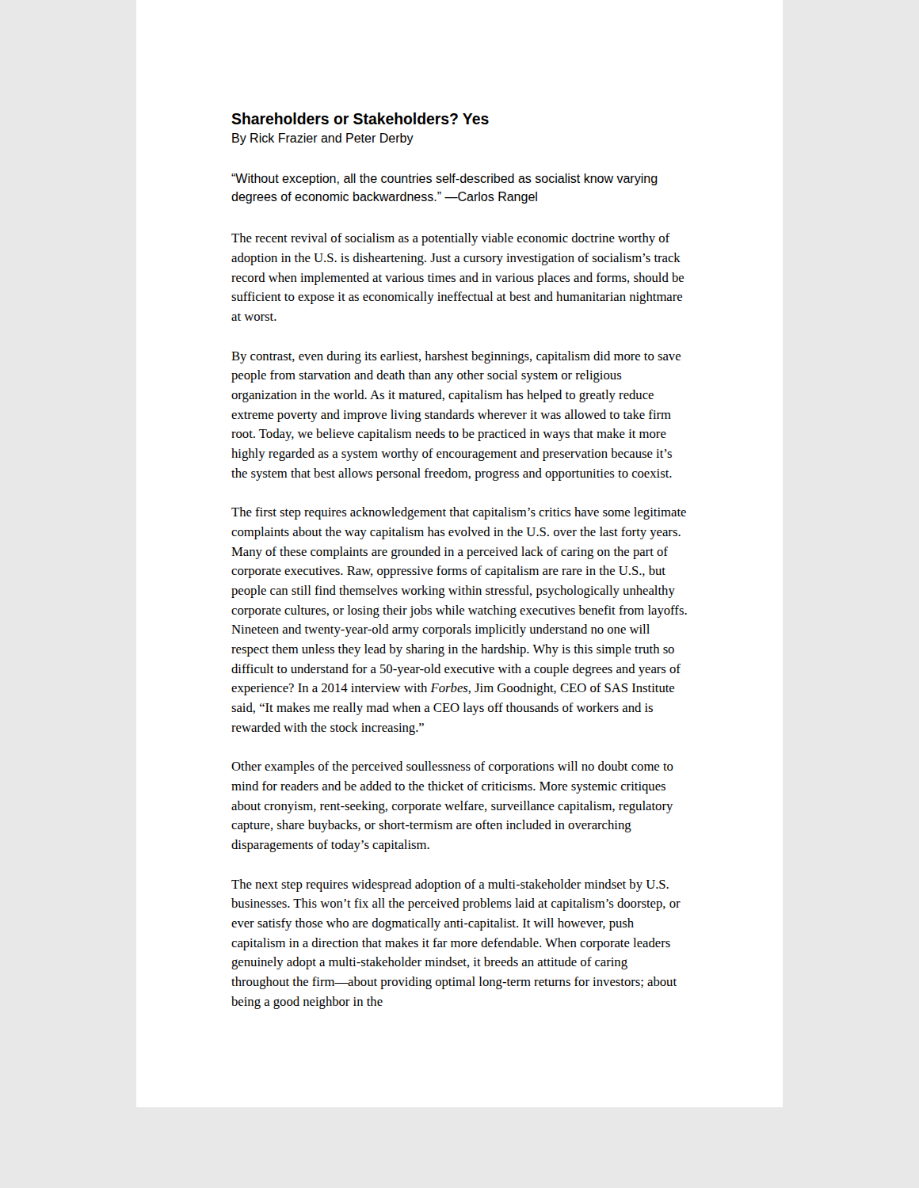Shareholders or Stakeholders? Yes
By Rick Frazier and Peter Derby
“Without exception, all the countries self-described as socialist know varying degrees of economic backwardness.” —Carlos Rangel
The recent revival of socialism as a potentially viable economic doctrine worthy of adoption in the U.S. is disheartening. Just a cursory investigation of socialism’s track record when implemented at various times and in various places and forms, should be sufficient to expose it as economically ineffectual at best and humanitarian nightmare at worst.
By contrast, even during its earliest, harshest beginnings, capitalism did more to save people from starvation and death than any other social system or religious organization in the world. As it matured, capitalism has helped to greatly reduce extreme poverty and improve living standards wherever it was allowed to take firm root. Today, we believe capitalism needs to be practiced in ways that make it more highly regarded as a system worthy of encouragement and preservation because it’s the system that best allows personal freedom, progress and opportunities to coexist.
The first step requires acknowledgement that capitalism’s critics have some legitimate complaints about the way capitalism has evolved in the U.S. over the last forty years. Many of these complaints are grounded in a perceived lack of caring on the part of corporate executives. Raw, oppressive forms of capitalism are rare in the U.S., but people can still find themselves working within stressful, psychologically unhealthy corporate cultures, or losing their jobs while watching executives benefit from layoffs. Nineteen and twenty-year-old army corporals implicitly understand no one will respect them unless they lead by sharing in the hardship. Why is this simple truth so difficult to understand for a 50-year-old executive with a couple degrees and years of experience? In a 2014 interview with Forbes, Jim Goodnight, CEO of SAS Institute said, “It makes me really mad when a CEO lays off thousands of workers and is rewarded with the stock increasing.”
Other examples of the perceived soullessness of corporations will no doubt come to mind for readers and be added to the thicket of criticisms. More systemic critiques about cronyism, rent-seeking, corporate welfare, surveillance capitalism, regulatory capture, share buybacks, or short-termism are often included in overarching disparagements of today’s capitalism.
The next step requires widespread adoption of a multi-stakeholder mindset by U.S. businesses. This won’t fix all the perceived problems laid at capitalism’s doorstep, or ever satisfy those who are dogmatically anti-capitalist. It will however, push capitalism in a direction that makes it far more defendable. When corporate leaders genuinely adopt a multi-stakeholder mindset, it breeds an attitude of caring throughout the firm—about providing optimal long-term returns for investors; about being a good neighbor in the